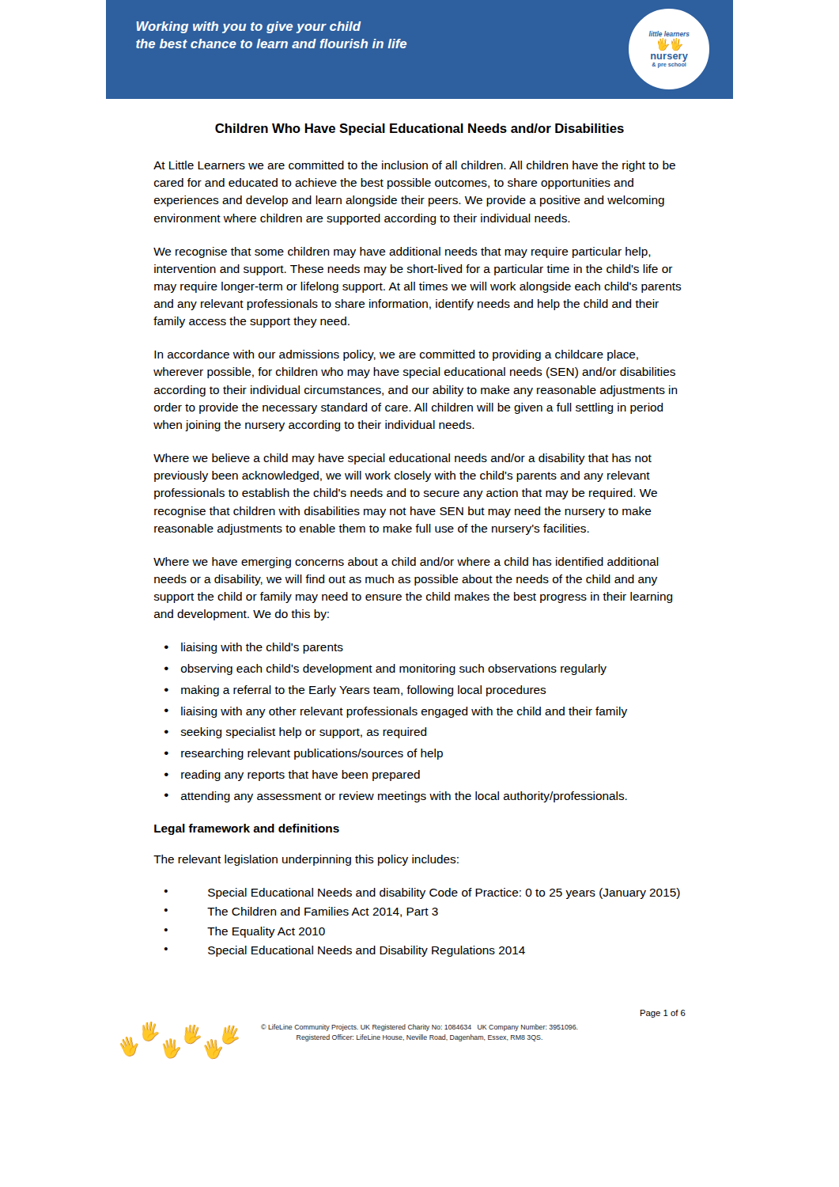Working with you to give your child
the best chance to learn and flourish in life
little learners
🖐️🖐️
nursery
& pre school
Children Who Have Special Educational Needs and/or Disabilities
At Little Learners we are committed to the inclusion of all children. All children have the right to be cared for and educated to achieve the best possible outcomes, to share opportunities and experiences and develop and learn alongside their peers. We provide a positive and welcoming environment where children are supported according to their individual needs.
We recognise that some children may have additional needs that may require particular help, intervention and support. These needs may be short-lived for a particular time in the child's life or may require longer-term or lifelong support. At all times we will work alongside each child's parents and any relevant professionals to share information, identify needs and help the child and their family access the support they need.
In accordance with our admissions policy, we are committed to providing a childcare place, wherever possible, for children who may have special educational needs (SEN) and/or disabilities according to their individual circumstances, and our ability to make any reasonable adjustments in order to provide the necessary standard of care. All children will be given a full settling in period when joining the nursery according to their individual needs.
Where we believe a child may have special educational needs and/or a disability that has not previously been acknowledged, we will work closely with the child's parents and any relevant professionals to establish the child's needs and to secure any action that may be required. We recognise that children with disabilities may not have SEN but may need the nursery to make reasonable adjustments to enable them to make full use of the nursery's facilities.
Where we have emerging concerns about a child and/or where a child has identified additional needs or a disability, we will find out as much as possible about the needs of the child and any support the child or family may need to ensure the child makes the best progress in their learning and development. We do this by:
liaising with the child's parents
observing each child's development and monitoring such observations regularly
making a referral to the Early Years team, following local procedures
liaising with any other relevant professionals engaged with the child and their family
seeking specialist help or support, as required
researching relevant publications/sources of help
reading any reports that have been prepared
attending any assessment or review meetings with the local authority/professionals.
Legal framework and definitions
The relevant legislation underpinning this policy includes:
Special Educational Needs and disability Code of Practice: 0 to 25 years (January 2015)
The Children and Families Act 2014, Part 3
The Equality Act 2010
Special Educational Needs and Disability Regulations 2014
🖐️ 🖐️ 🖐️ 🖐️ 🖐️ 🖐️
Page 1 of 6
© LifeLine Community Projects. UK Registered Charity No: 1084634 UK Company Number: 3951096.
Registered Officer: LifeLine House, Neville Road, Dagenham, Essex, RM8 3QS.